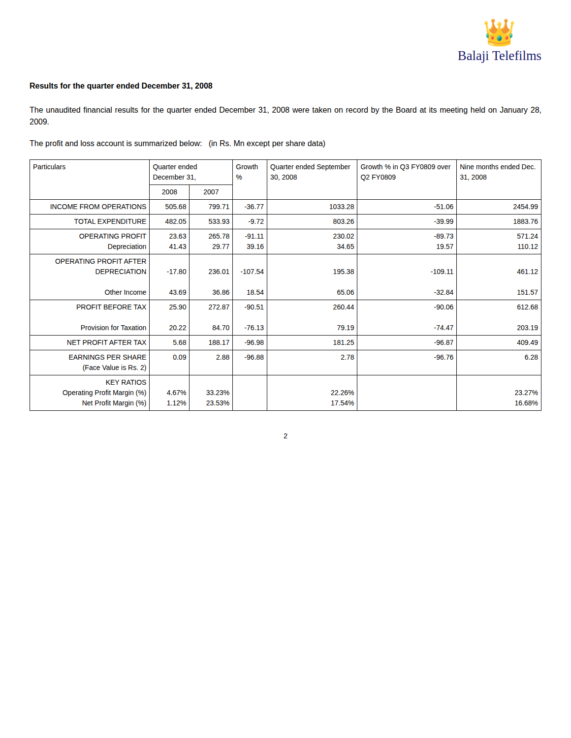👑
Balaji Telefilms
Results for the quarter ended December 31, 2008
The unaudited financial results for the quarter ended December 31, 2008 were taken on record by the Board at its meeting held on January 28, 2009.
The profit and loss account is summarized below: (in Rs. Mn except per share data)
| Particulars | Quarter ended December 31, | Growth % | Quarter ended September 30, 2008 | Growth % in Q3 FY0809 over Q2 FY0809 | Nine months ended Dec. 31, 2008 |
| --- | --- | --- | --- | --- | --- |
| 2008 | 2007 |
| INCOME FROM OPERATIONS | 505.68 | 799.71 | -36.77 | 1033.28 | -51.06 | 2454.99 |
| TOTAL EXPENDITURE | 482.05 | 533.93 | -9.72 | 803.26 | -39.99 | 1883.76 |
| OPERATING PROFIT Depreciation | 23.63 41.43 | 265.78 29.77 | -91.11 39.16 | 230.02 34.65 | -89.73 19.57 | 571.24 110.12 |
| OPERATING PROFIT AFTER DEPRECIATION Other Income | -17.80 43.69 | 236.01 36.86 | -107.54 18.54 | 195.38 65.06 | -109.11 -32.84 | 461.12 151.57 |
| PROFIT BEFORE TAX Provision for Taxation | 25.90 20.22 | 272.87 84.70 | -90.51 -76.13 | 260.44 79.19 | -90.06 -74.47 | 612.68 203.19 |
| NET PROFIT AFTER TAX | 5.68 | 188.17 | -96.98 | 181.25 | -96.87 | 409.49 |
| EARNINGS PER SHARE (Face Value is Rs. 2) | 0.09 | 2.88 | -96.88 | 2.78 | -96.76 | 6.28 |
| KEY RATIOS Operating Profit Margin (%) Net Profit Margin (%) | 4.67% 1.12% | 33.23% 23.53% | | 22.26% 17.54% | | 23.27% 16.68% |
2